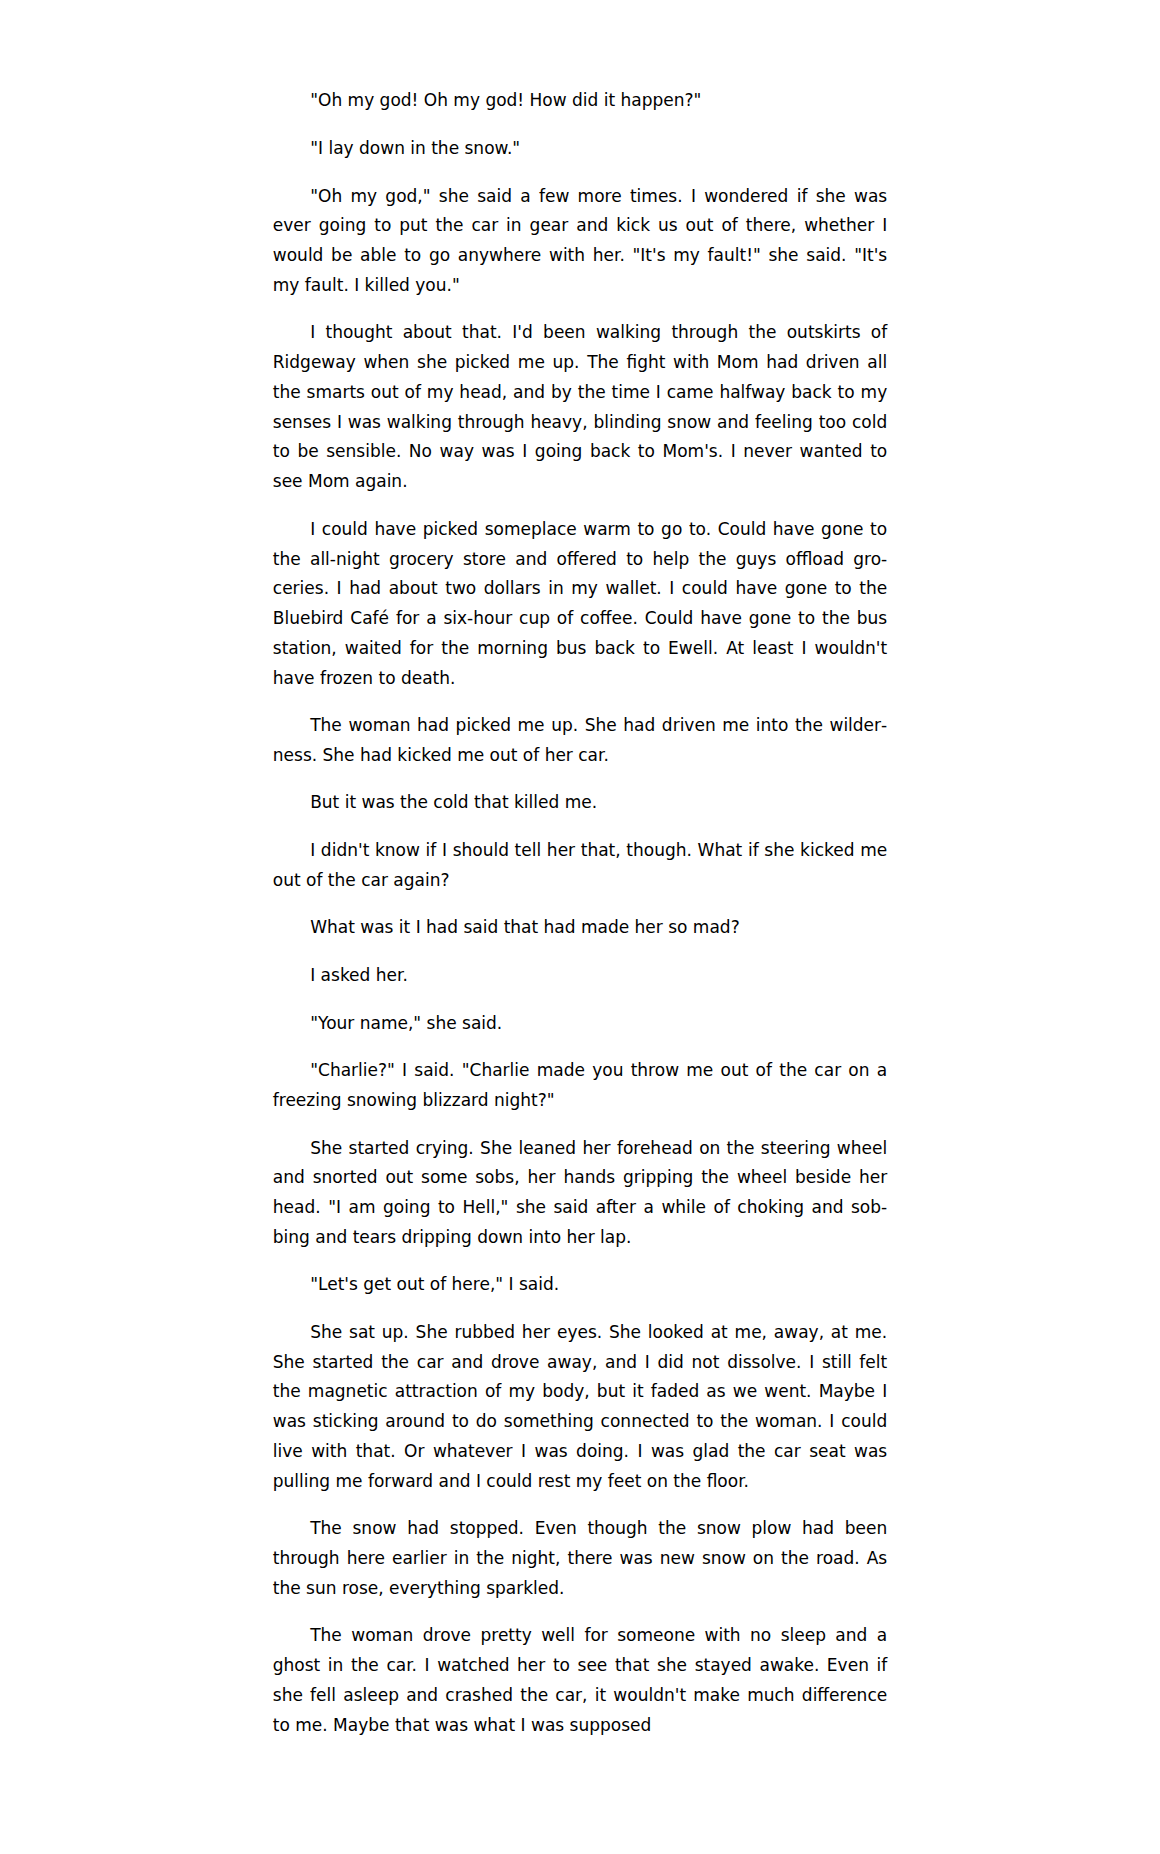"Oh my god! Oh my god! How did it happen?"
"I lay down in the snow."
"Oh my god," she said a few more times. I wondered if she was ever going to put the car in gear and kick us out of there, whether I would be able to go anywhere with her. "It's my fault!" she said. "It's my fault. I killed you."
I thought about that. I'd been walking through the outskirts of Ridgeway when she picked me up. The fight with Mom had driven all the smarts out of my head, and by the time I came halfway back to my senses I was walking through heavy, blinding snow and feeling too cold to be sensible. No way was I going back to Mom's. I never wanted to see Mom again.
I could have picked someplace warm to go to. Could have gone to the all-night grocery store and offered to help the guys offload groceries. I had about two dollars in my wallet. I could have gone to the Bluebird Café for a six-hour cup of coffee. Could have gone to the bus station, waited for the morning bus back to Ewell. At least I wouldn't have frozen to death.
The woman had picked me up. She had driven me into the wilderness. She had kicked me out of her car.
But it was the cold that killed me.
I didn't know if I should tell her that, though. What if she kicked me out of the car again?
What was it I had said that had made her so mad?
I asked her.
"Your name," she said.
"Charlie?" I said. "Charlie made you throw me out of the car on a freezing snowing blizzard night?"
She started crying. She leaned her forehead on the steering wheel and snorted out some sobs, her hands gripping the wheel beside her head. "I am going to Hell," she said after a while of choking and sobbing and tears dripping down into her lap.
"Let's get out of here," I said.
She sat up. She rubbed her eyes. She looked at me, away, at me. She started the car and drove away, and I did not dissolve. I still felt the magnetic attraction of my body, but it faded as we went. Maybe I was sticking around to do something connected to the woman. I could live with that. Or whatever I was doing. I was glad the car seat was pulling me forward and I could rest my feet on the floor.
The snow had stopped. Even though the snow plow had been through here earlier in the night, there was new snow on the road. As the sun rose, everything sparkled.
The woman drove pretty well for someone with no sleep and a ghost in the car. I watched her to see that she stayed awake. Even if she fell asleep and crashed the car, it wouldn't make much difference to me. Maybe that was what I was supposed